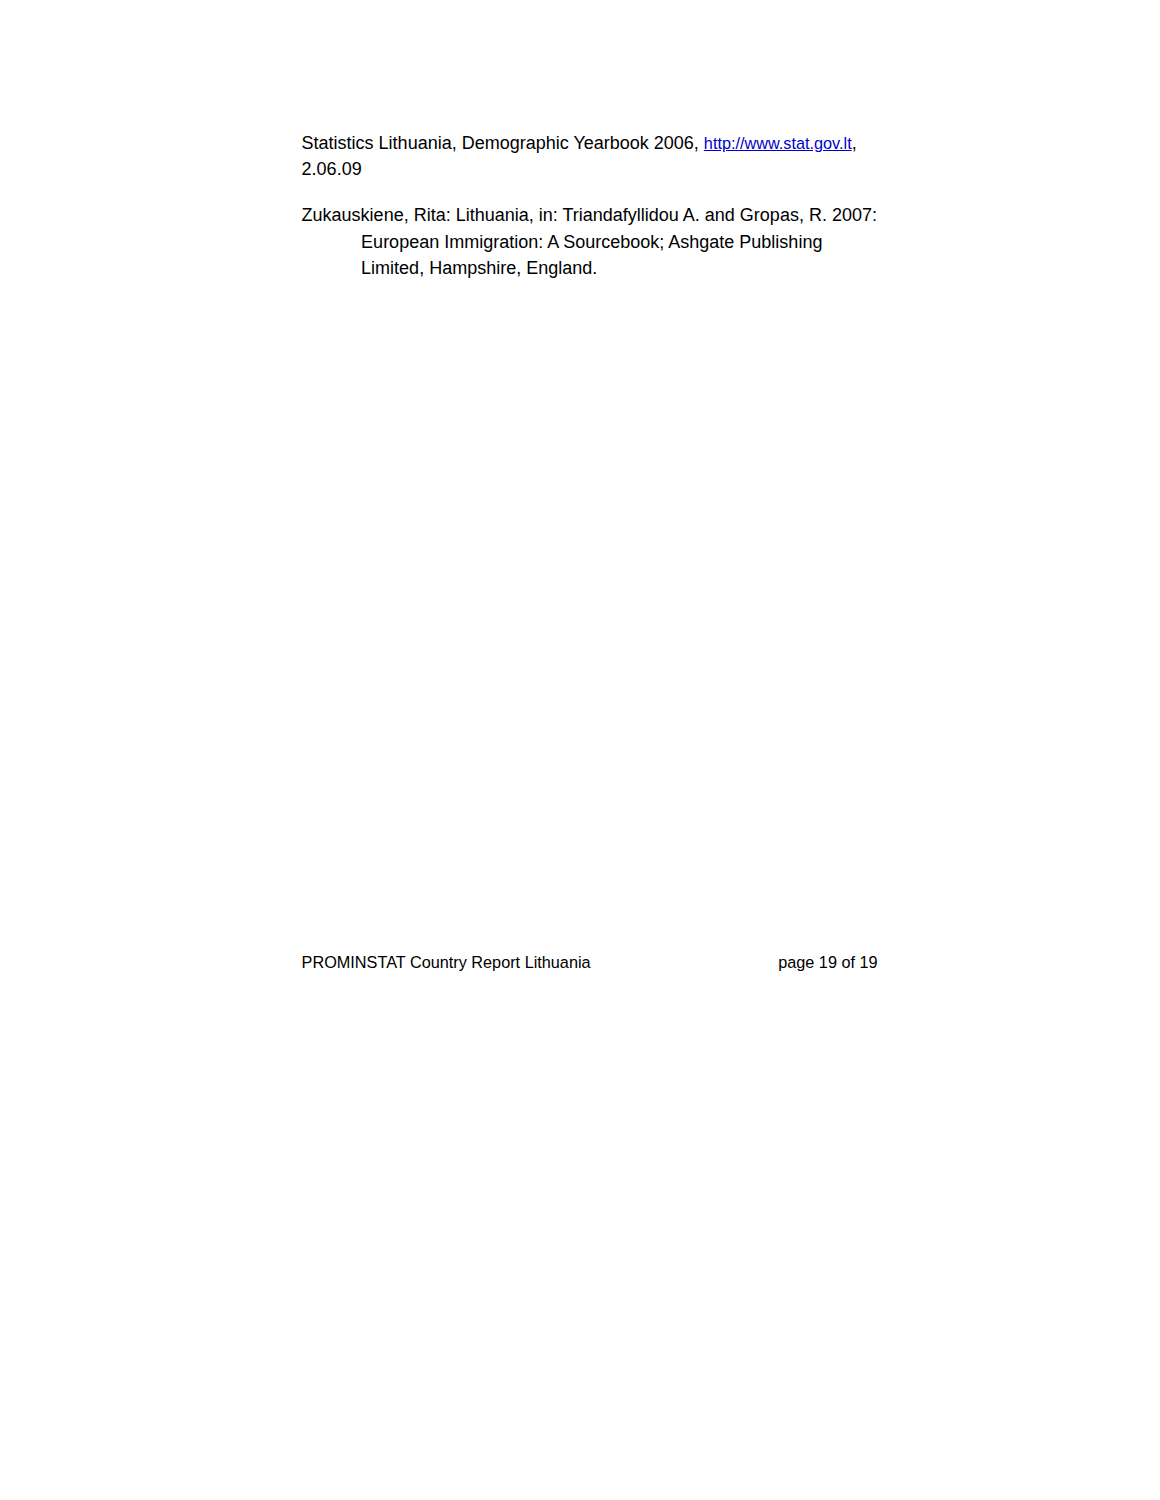Statistics Lithuania, Demographic Yearbook 2006, http://www.stat.gov.lt, 2.06.09
Zukauskiene, Rita: Lithuania, in: Triandafyllidou A. and Gropas, R. 2007: European Immigration: A Sourcebook; Ashgate Publishing Limited, Hampshire, England.
PROMINSTAT Country Report Lithuania
page 19 of 19